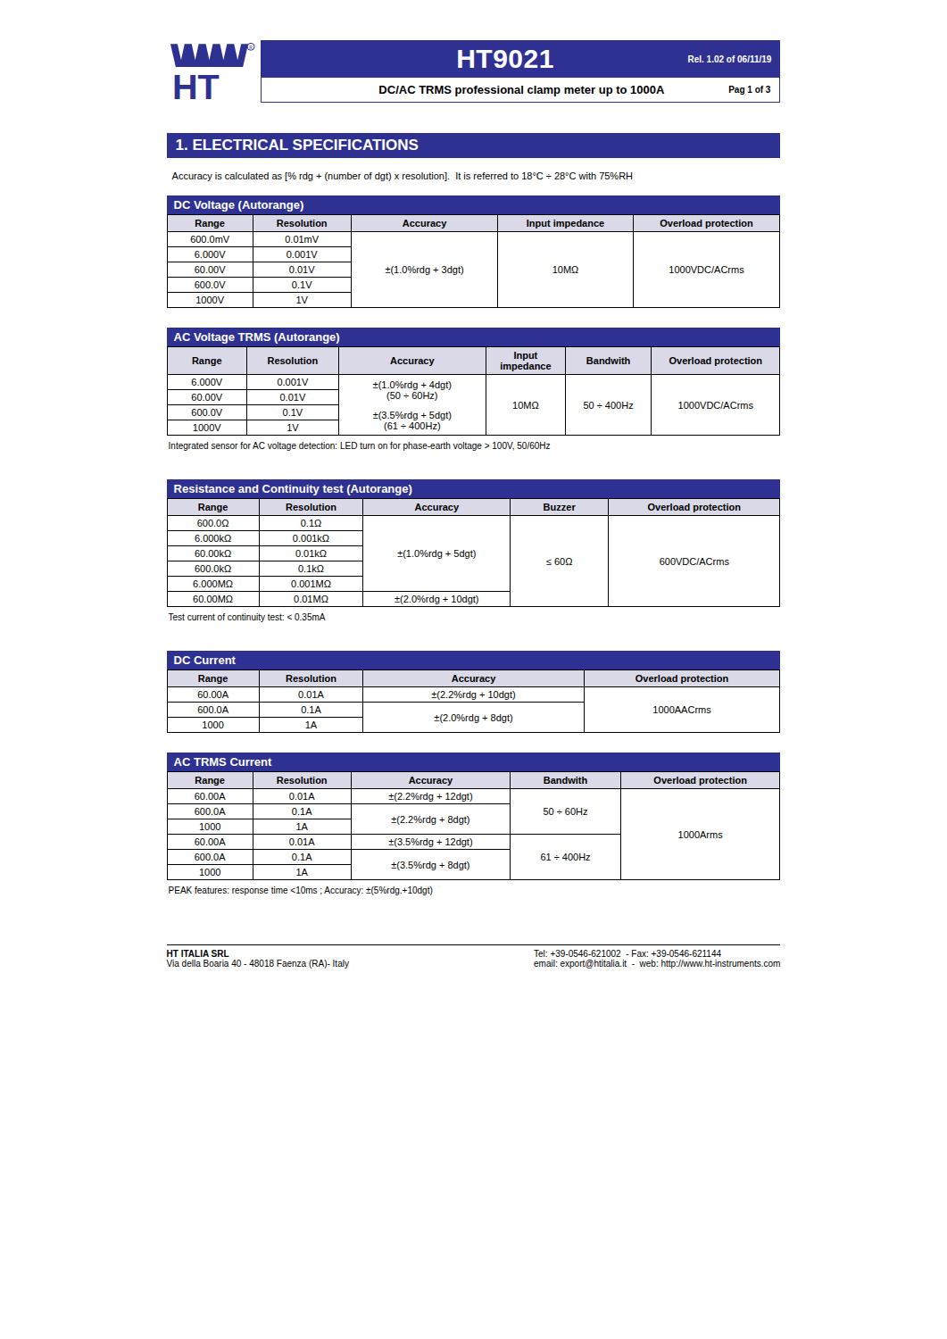R HT
HT9021
Rel. 1.02 of 06/11/19
DC/AC TRMS professional clamp meter up to 1000A
Pag 1 of 3
1. ELECTRICAL SPECIFICATIONS
Accuracy is calculated as [% rdg + (number of dgt) x resolution]. It is referred to 18°C ÷ 28°C with 75%RH
DC Voltage (Autorange)
| Range | Resolution | Accuracy | Input impedance | Overload protection |
| --- | --- | --- | --- | --- |
| 600.0mV | 0.01mV | ±(1.0%rdg + 3dgt) | 10MΩ | 1000VDC/ACrms |
| 6.000V | 0.001V |
| 60.00V | 0.01V |
| 600.0V | 0.1V |
| 1000V | 1V |
AC Voltage TRMS (Autorange)
| Range | Resolution | Accuracy | Input impedance | Bandwith | Overload protection |
| --- | --- | --- | --- | --- | --- |
| 6.000V | 0.001V | ±(1.0%rdg + 4dgt) (50 ÷ 60Hz) | 10MΩ | 50 ÷ 400Hz | 1000VDC/ACrms |
| 60.00V | 0.01V |
| 600.0V | 0.1V | ±(3.5%rdg + 5dgt) (61 ÷ 400Hz) |
| 1000V | 1V |
Integrated sensor for AC voltage detection: LED turn on for phase-earth voltage > 100V, 50/60Hz
Resistance and Continuity test (Autorange)
| Range | Resolution | Accuracy | Buzzer | Overload protection |
| --- | --- | --- | --- | --- |
| 600.0Ω | 0.1Ω | ±(1.0%rdg + 5dgt) | ≤ 60Ω | 600VDC/ACrms |
| 6.000kΩ | 0.001kΩ |
| 60.00kΩ | 0.01kΩ |
| 600.0kΩ | 0.1kΩ |
| 6.000MΩ | 0.001MΩ |
| 60.00MΩ | 0.01MΩ | ±(2.0%rdg + 10dgt) |
Test current of continuity test: < 0.35mA
DC Current
| Range | Resolution | Accuracy | Overload protection |
| --- | --- | --- | --- |
| 60.00A | 0.01A | ±(2.2%rdg + 10dgt) | 1000AACrms |
| 600.0A | 0.1A | ±(2.0%rdg + 8dgt) |
| 1000 | 1A |
AC TRMS Current
| Range | Resolution | Accuracy | Bandwith | Overload protection |
| --- | --- | --- | --- | --- |
| 60.00A | 0.01A | ±(2.2%rdg + 12dgt) | 50 ÷ 60Hz | 1000Arms |
| 600.0A | 0.1A | ±(2.2%rdg + 8dgt) |
| 1000 | 1A |
| 60.00A | 0.01A | ±(3.5%rdg + 12dgt) | 61 ÷ 400Hz |
| 600.0A | 0.1A | ±(3.5%rdg + 8dgt) |
| 1000 | 1A |
PEAK features: response time <10ms ; Accuracy: ±(5%rdg.+10dgt)
HT ITALIA SRL
Via della Boaria 40 - 48018 Faenza (RA)- Italy
Tel: +39-0546-621002 - Fax: +39-0546-621144
email: export@htitalia.it - web: http://www.ht-instruments.com